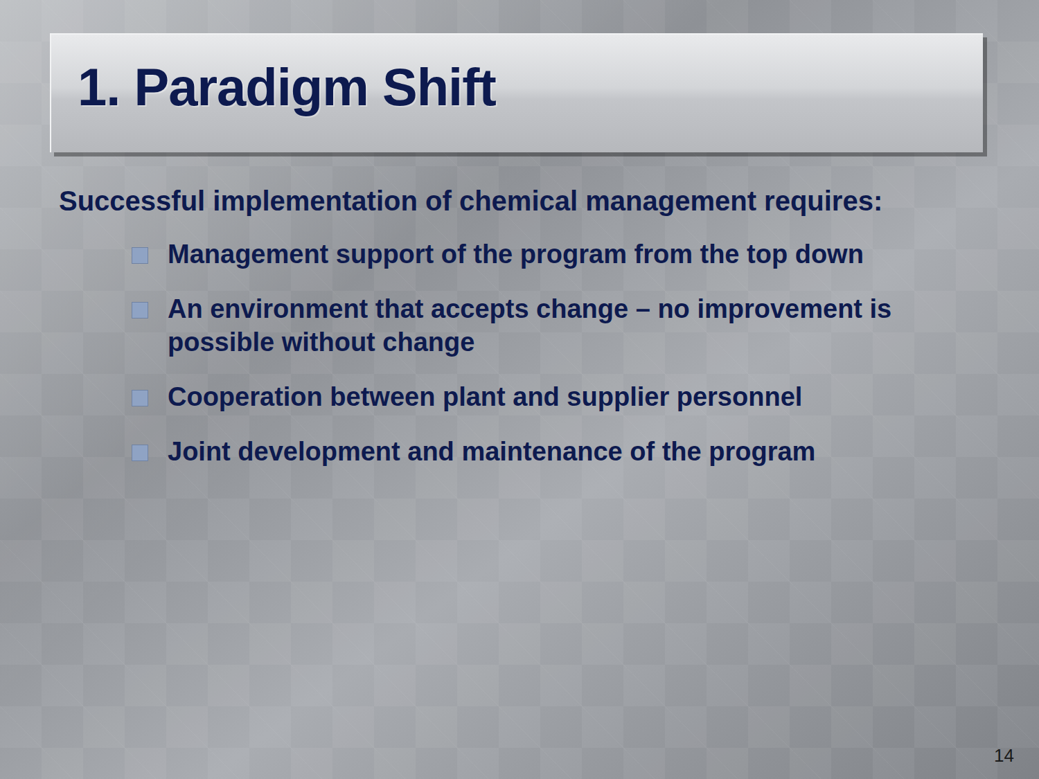1. Paradigm Shift
Successful implementation of chemical management requires:
Management support of the program from the top down
An environment that accepts change – no improvement is possible without change
Cooperation between plant and supplier personnel
Joint development and maintenance of the program
14